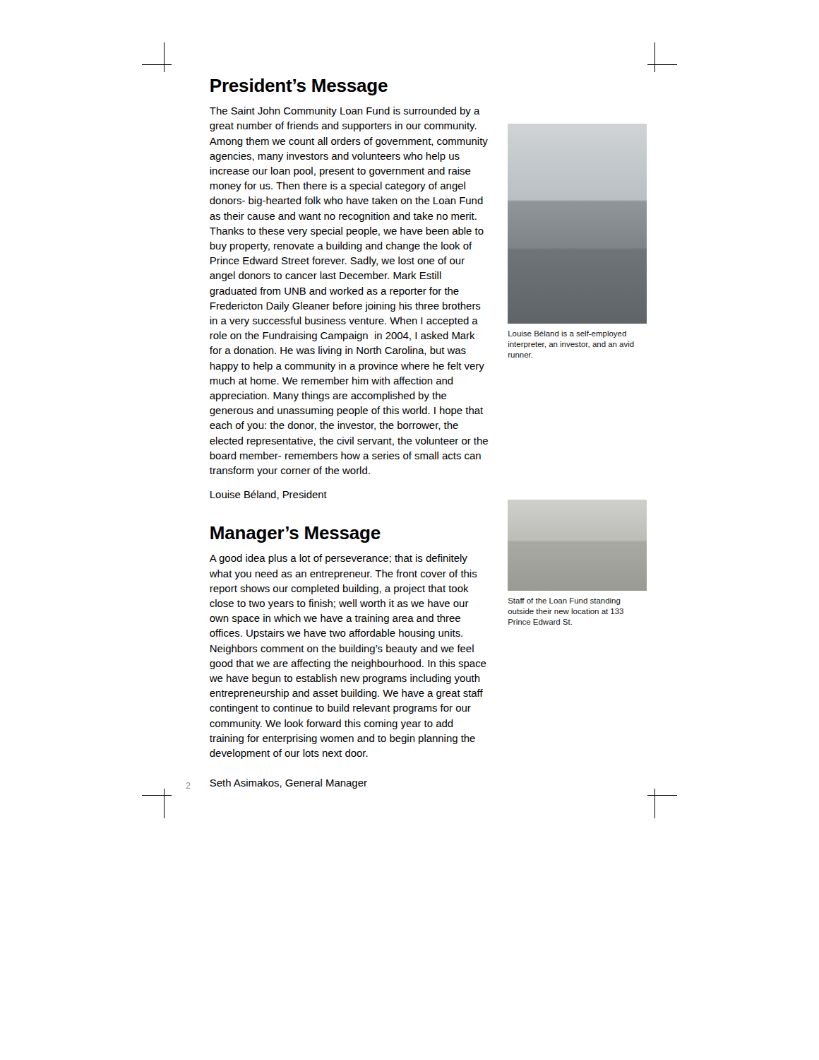President’s Message
The Saint John Community Loan Fund is surrounded by a great number of friends and supporters in our community. Among them we count all orders of government, community agencies, many investors and volunteers who help us increase our loan pool, present to government and raise money for us. Then there is a special category of angel donors- big-hearted folk who have taken on the Loan Fund as their cause and want no recognition and take no merit. Thanks to these very special people, we have been able to buy property, renovate a building and change the look of Prince Edward Street forever. Sadly, we lost one of our angel donors to cancer last December. Mark Estill graduated from UNB and worked as a reporter for the Fredericton Daily Gleaner before joining his three brothers in a very successful business venture. When I accepted a role on the Fundraising Campaign in 2004, I asked Mark for a donation. He was living in North Carolina, but was happy to help a community in a province where he felt very much at home. We remember him with affection and appreciation. Many things are accomplished by the generous and unassuming people of this world. I hope that each of you: the donor, the investor, the borrower, the elected representative, the civil servant, the volunteer or the board member- remembers how a series of small acts can transform your corner of the world.
Louise Béland, President
Manager’s Message
A good idea plus a lot of perseverance; that is definitely what you need as an entrepreneur. The front cover of this report shows our completed building, a project that took close to two years to finish; well worth it as we have our own space in which we have a training area and three offices. Upstairs we have two affordable housing units. Neighbors comment on the building’s beauty and we feel good that we are affecting the neighbourhood. In this space we have begun to establish new programs including youth entrepreneurship and asset building. We have a great staff contingent to continue to build relevant programs for our community. We look forward this coming year to add training for enterprising women and to begin planning the development of our lots next door.
Seth Asimakos, General Manager
Louise Béland is a self-employed interpreter, an investor, and an avid runner.
Staff of the Loan Fund standing outside their new location at 133 Prince Edward St.
2